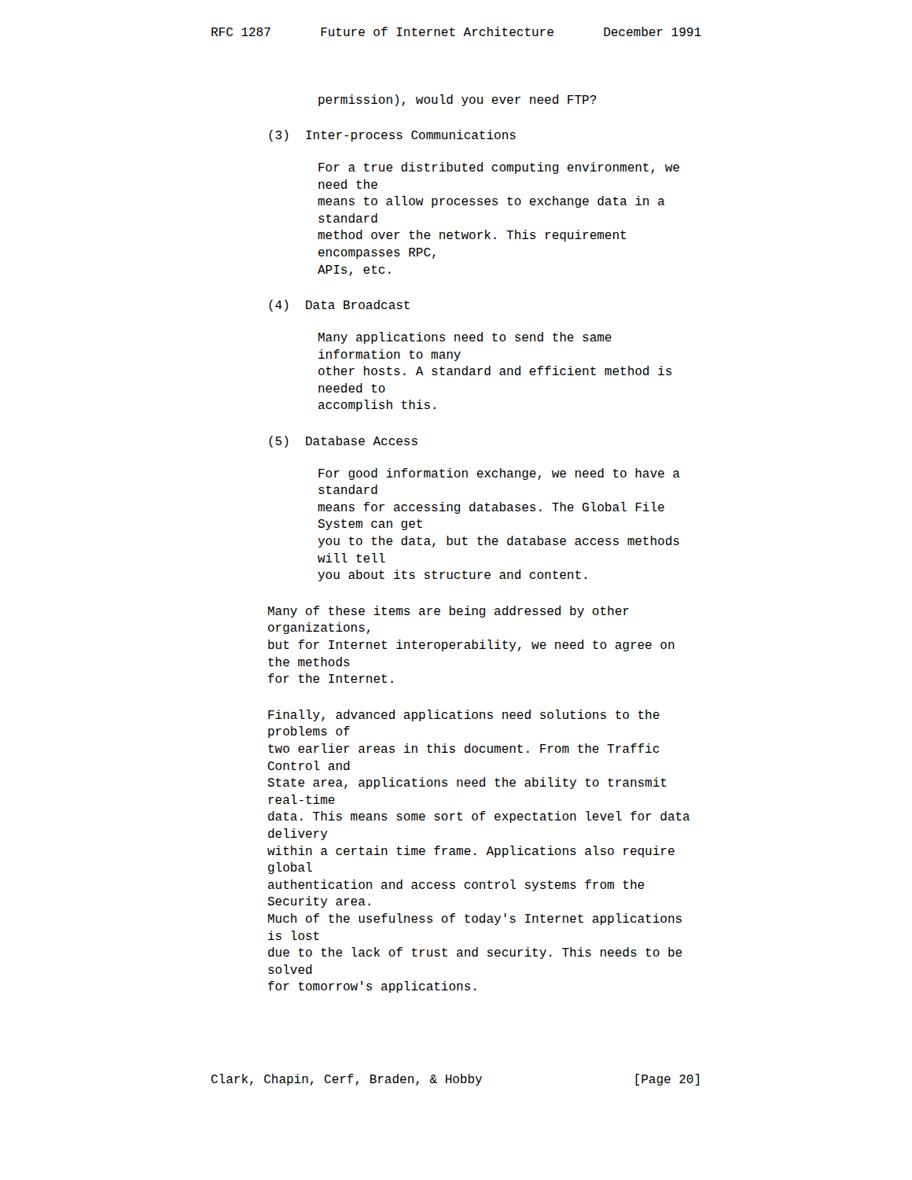RFC 1287 Future of Internet Architecture December 1991
permission), would you ever need FTP?
(3) Inter-process Communications
For a true distributed computing environment, we need the
means to allow processes to exchange data in a standard
method over the network. This requirement encompasses RPC,
APIs, etc.
(4) Data Broadcast
Many applications need to send the same information to many
other hosts. A standard and efficient method is needed to
accomplish this.
(5) Database Access
For good information exchange, we need to have a standard
means for accessing databases. The Global File System can get
you to the data, but the database access methods will tell
you about its structure and content.
Many of these items are being addressed by other organizations,
but for Internet interoperability, we need to agree on the methods
for the Internet.
Finally, advanced applications need solutions to the problems of
two earlier areas in this document. From the Traffic Control and
State area, applications need the ability to transmit real-time
data. This means some sort of expectation level for data delivery
within a certain time frame. Applications also require global
authentication and access control systems from the Security area.
Much of the usefulness of today's Internet applications is lost
due to the lack of trust and security. This needs to be solved
for tomorrow's applications.
Clark, Chapin, Cerf, Braden, & Hobby [Page 20]